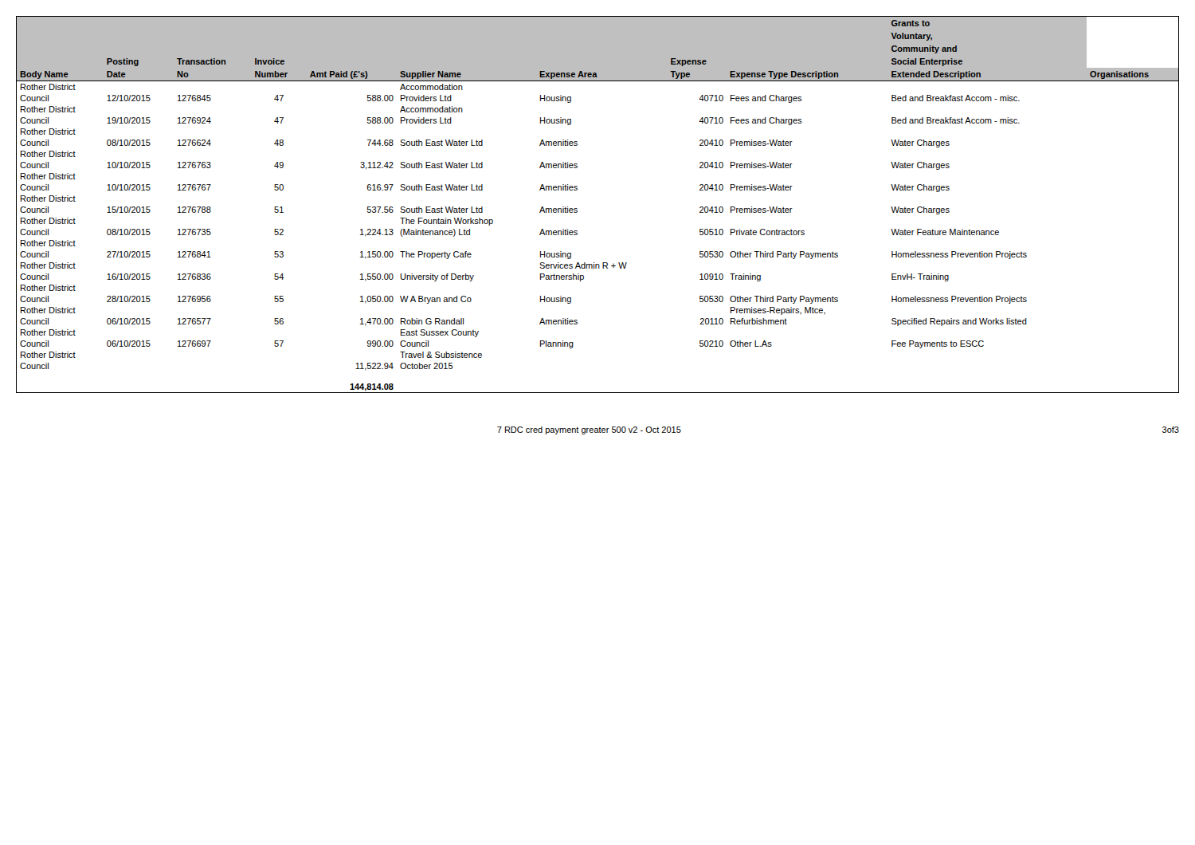| | | | | | | | | | Grants to |
| --- | --- | --- | --- | --- | --- | --- | --- | --- | --- |
| | | | | | | | | | Voluntary, |
| | | | | | | | | | Community and |
| | Posting | Transaction | Invoice | | | | Expense | | Social Enterprise |
| Body Name | Date | No | Number | Amt Paid (£'s) | Supplier Name | Expense Area | Type | Expense Type Description | Extended Description | Organisations |
| Rother District | | | | | Accommodation | | | | | |
| Council | 12/10/2015 | 1276845 | 47 | 588.00 | Providers Ltd | Housing | 40710 | Fees and Charges | Bed and Breakfast Accom - misc. | |
| Rother District | | | | | Accommodation | | | | | |
| Council | 19/10/2015 | 1276924 | 47 | 588.00 | Providers Ltd | Housing | 40710 | Fees and Charges | Bed and Breakfast Accom - misc. | |
| Rother District | | | | | | | | | | |
| Council | 08/10/2015 | 1276624 | 48 | 744.68 | South East Water Ltd | Amenities | 20410 | Premises-Water | Water Charges | |
| Rother District | | | | | | | | | | |
| Council | 10/10/2015 | 1276763 | 49 | 3,112.42 | South East Water Ltd | Amenities | 20410 | Premises-Water | Water Charges | |
| Rother District | | | | | | | | | | |
| Council | 10/10/2015 | 1276767 | 50 | 616.97 | South East Water Ltd | Amenities | 20410 | Premises-Water | Water Charges | |
| Rother District | | | | | | | | | | |
| Council | 15/10/2015 | 1276788 | 51 | 537.56 | South East Water Ltd | Amenities | 20410 | Premises-Water | Water Charges | |
| Rother District | | | | | The Fountain Workshop | | | | | |
| Council | 08/10/2015 | 1276735 | 52 | 1,224.13 | (Maintenance) Ltd | Amenities | 50510 | Private Contractors | Water Feature Maintenance | |
| Rother District | | | | | | | | | | |
| Council | 27/10/2015 | 1276841 | 53 | 1,150.00 | The Property Cafe | Housing | 50530 | Other Third Party Payments | Homelessness Prevention Projects | |
| Rother District | | | | | | Services Admin R + W | | | | |
| Council | 16/10/2015 | 1276836 | 54 | 1,550.00 | University of Derby | Partnership | 10910 | Training | EnvH- Training | |
| Rother District | | | | | | | | | | |
| Council | 28/10/2015 | 1276956 | 55 | 1,050.00 | W A Bryan and Co | Housing | 50530 | Other Third Party Payments | Homelessness Prevention Projects | |
| Rother District | | | | | | | | Premises-Repairs, Mtce, | | |
| Council | 06/10/2015 | 1276577 | 56 | 1,470.00 | Robin G Randall | Amenities | 20110 | Refurbishment | Specified Repairs and Works listed | |
| Rother District | | | | | East Sussex County | | | | | |
| Council | 06/10/2015 | 1276697 | 57 | 990.00 | Council | Planning | 50210 | Other L.As | Fee Payments to ESCC | |
| Rother District | | | | | Travel & Subsistence | | | | | |
| Council | | | | 11,522.94 | October 2015 | | | | | |
| | | | | 144,814.08 | | | | | | |
3of3 7 RDC cred payment greater 500 v2 - Oct 2015